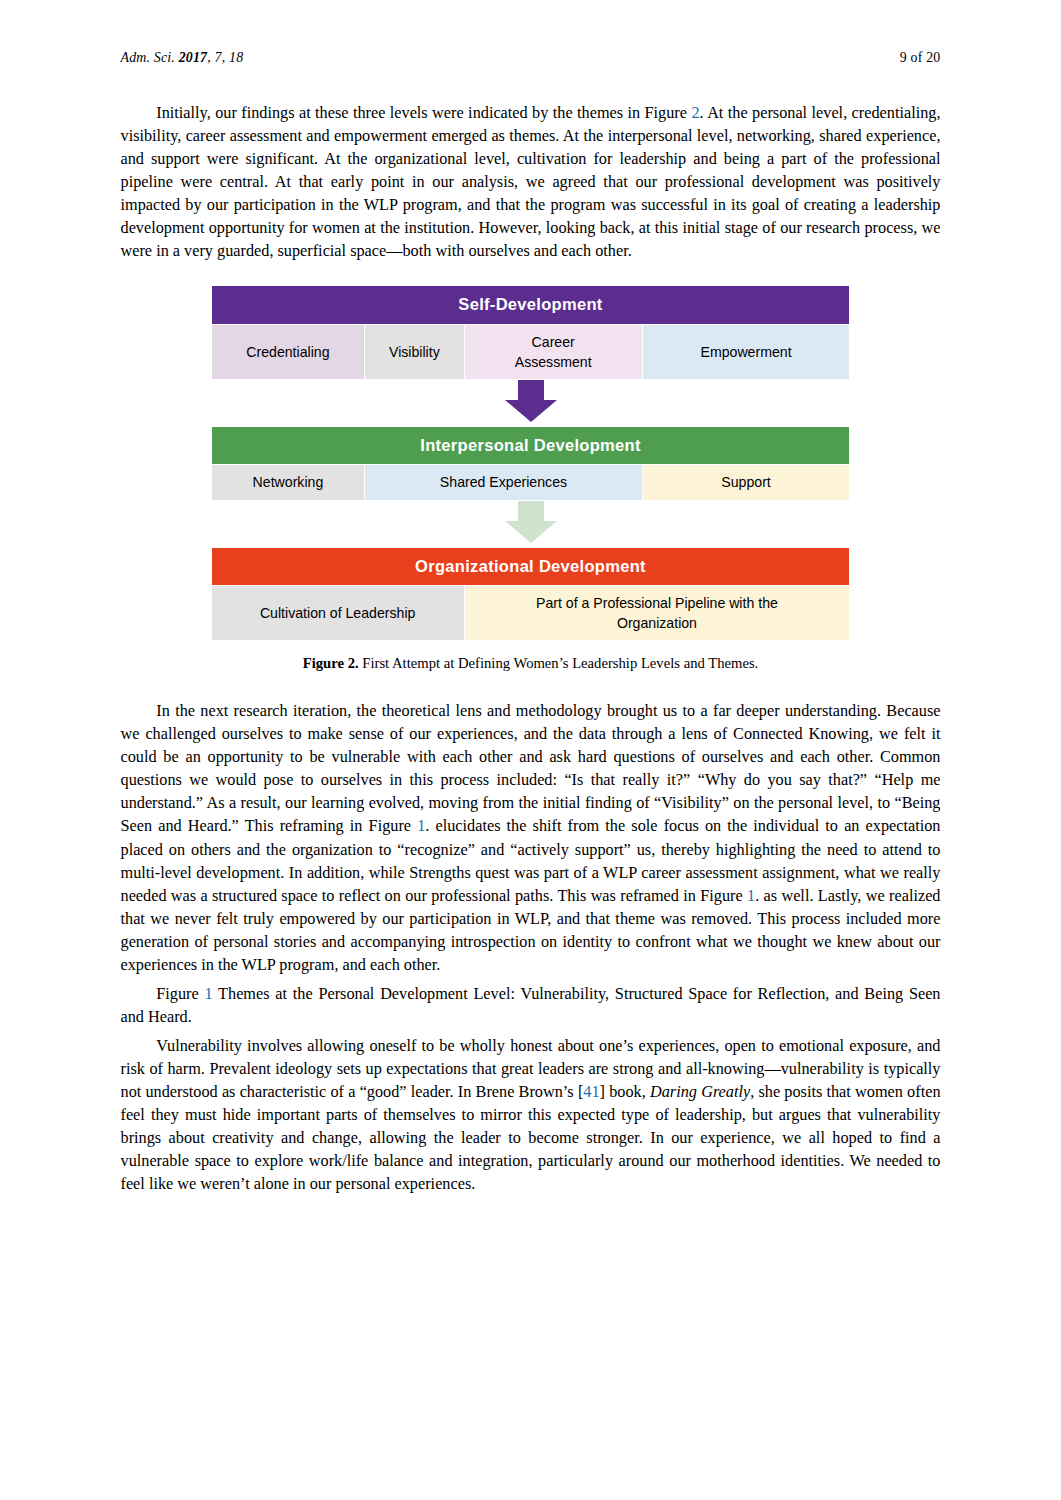Adm. Sci. 2017, 7, 18 9 of 20
Initially, our findings at these three levels were indicated by the themes in Figure 2. At the personal level, credentialing, visibility, career assessment and empowerment emerged as themes. At the interpersonal level, networking, shared experience, and support were significant. At the organizational level, cultivation for leadership and being a part of the professional pipeline were central. At that early point in our analysis, we agreed that our professional development was positively impacted by our participation in the WLP program, and that the program was successful in its goal of creating a leadership development opportunity for women at the institution. However, looking back, at this initial stage of our research process, we were in a very guarded, superficial space—both with ourselves and each other.
| Self-Development |
| Credentialing | Visibility | Career Assessment | Empowerment |
| Interpersonal Development |
| Networking | Shared Experiences | Support |
| Organizational Development |
| Cultivation of Leadership | Part of a Professional Pipeline with the Organization |
Figure 2. First Attempt at Defining Women’s Leadership Levels and Themes.
In the next research iteration, the theoretical lens and methodology brought us to a far deeper understanding. Because we challenged ourselves to make sense of our experiences, and the data through a lens of Connected Knowing, we felt it could be an opportunity to be vulnerable with each other and ask hard questions of ourselves and each other. Common questions we would pose to ourselves in this process included: “Is that really it?” “Why do you say that?” “Help me understand.” As a result, our learning evolved, moving from the initial finding of “Visibility” on the personal level, to “Being Seen and Heard.” This reframing in Figure 1. elucidates the shift from the sole focus on the individual to an expectation placed on others and the organization to “recognize” and “actively support” us, thereby highlighting the need to attend to multi-level development. In addition, while Strengths quest was part of a WLP career assessment assignment, what we really needed was a structured space to reflect on our professional paths. This was reframed in Figure 1. as well. Lastly, we realized that we never felt truly empowered by our participation in WLP, and that theme was removed. This process included more generation of personal stories and accompanying introspection on identity to confront what we thought we knew about our experiences in the WLP program, and each other.
Figure 1 Themes at the Personal Development Level: Vulnerability, Structured Space for Reflection, and Being Seen and Heard.
Vulnerability involves allowing oneself to be wholly honest about one’s experiences, open to emotional exposure, and risk of harm. Prevalent ideology sets up expectations that great leaders are strong and all-knowing—vulnerability is typically not understood as characteristic of a “good” leader. In Brene Brown’s [41] book, Daring Greatly, she posits that women often feel they must hide important parts of themselves to mirror this expected type of leadership, but argues that vulnerability brings about creativity and change, allowing the leader to become stronger. In our experience, we all hoped to find a vulnerable space to explore work/life balance and integration, particularly around our motherhood identities. We needed to feel like we weren’t alone in our personal experiences.